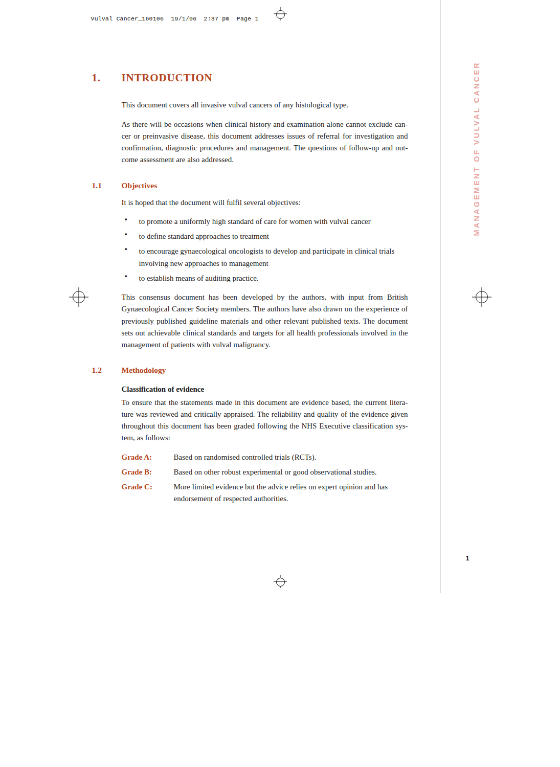Vulval Cancer_160106 19/1/06 2:37 pm Page 1
MANAGEMENT OF VULVAL CANCER
1. INTRODUCTION
This document covers all invasive vulval cancers of any histological type.
As there will be occasions when clinical history and examination alone cannot exclude cancer or preinvasive disease, this document addresses issues of referral for investigation and confirmation, diagnostic procedures and management. The questions of follow-up and outcome assessment are also addressed.
1.1 Objectives
It is hoped that the document will fulfil several objectives:
to promote a uniformly high standard of care for women with vulval cancer
to define standard approaches to treatment
to encourage gynaecological oncologists to develop and participate in clinical trials involving new approaches to management
to establish means of auditing practice.
This consensus document has been developed by the authors, with input from British Gynaecological Cancer Society members. The authors have also drawn on the experience of previously published guideline materials and other relevant published texts. The document sets out achievable clinical standards and targets for all health professionals involved in the management of patients with vulval malignancy.
1.2 Methodology
Classification of evidence
To ensure that the statements made in this document are evidence based, the current literature was reviewed and critically appraised. The reliability and quality of the evidence given throughout this document has been graded following the NHS Executive classification system, as follows:
| Grade A: | Based on randomised controlled trials (RCTs). |
| Grade B: | Based on other robust experimental or good observational studies. |
| Grade C: | More limited evidence but the advice relies on expert opinion and has endorsement of respected authorities. |
1